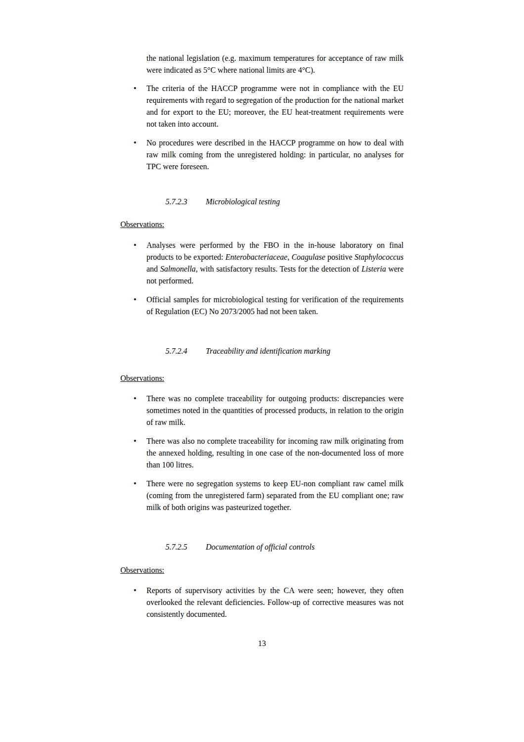the national legislation (e.g. maximum temperatures for acceptance of raw milk were indicated as 5°C where national limits are 4°C).
The criteria of the HACCP programme were not in compliance with the EU requirements with regard to segregation of the production for the national market and for export to the EU; moreover, the EU heat-treatment requirements were not taken into account.
No procedures were described in the HACCP programme on how to deal with raw milk coming from the unregistered holding: in particular, no analyses for TPC were foreseen.
5.7.2.3 Microbiological testing
Observations:
Analyses were performed by the FBO in the in-house laboratory on final products to be exported: Enterobacteriaceae, Coagulase positive Staphylococcus and Salmonella, with satisfactory results. Tests for the detection of Listeria were not performed.
Official samples for microbiological testing for verification of the requirements of Regulation (EC) No 2073/2005 had not been taken.
5.7.2.4 Traceability and identification marking
Observations:
There was no complete traceability for outgoing products: discrepancies were sometimes noted in the quantities of processed products, in relation to the origin of raw milk.
There was also no complete traceability for incoming raw milk originating from the annexed holding, resulting in one case of the non-documented loss of more than 100 litres.
There were no segregation systems to keep EU-non compliant raw camel milk (coming from the unregistered farm) separated from the EU compliant one; raw milk of both origins was pasteurized together.
5.7.2.5 Documentation of official controls
Observations:
Reports of supervisory activities by the CA were seen; however, they often overlooked the relevant deficiencies. Follow-up of corrective measures was not consistently documented.
13